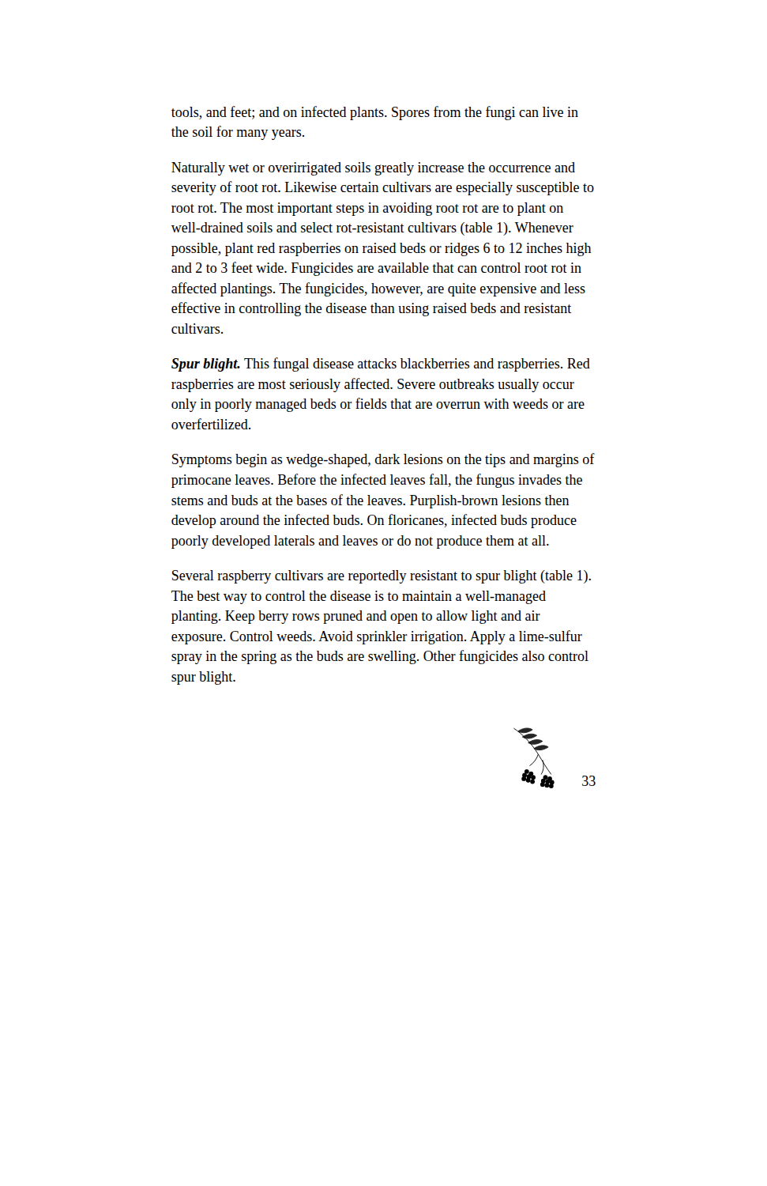tools, and feet; and on infected plants. Spores from the fungi can live in the soil for many years.
Naturally wet or overirrigated soils greatly increase the occurrence and severity of root rot. Likewise certain cultivars are especially susceptible to root rot. The most important steps in avoiding root rot are to plant on well-drained soils and select rot-resistant cultivars (table 1). Whenever possible, plant red raspberries on raised beds or ridges 6 to 12 inches high and 2 to 3 feet wide. Fungicides are available that can control root rot in affected plantings. The fungicides, however, are quite expensive and less effective in controlling the disease than using raised beds and resistant cultivars.
Spur blight. This fungal disease attacks blackberries and raspberries. Red raspberries are most seriously affected. Severe outbreaks usually occur only in poorly managed beds or fields that are overrun with weeds or are overfertilized.
Symptoms begin as wedge-shaped, dark lesions on the tips and margins of primocane leaves. Before the infected leaves fall, the fungus invades the stems and buds at the bases of the leaves. Purplish-brown lesions then develop around the infected buds. On floricanes, infected buds produce poorly developed laterals and leaves or do not produce them at all.
Several raspberry cultivars are reportedly resistant to spur blight (table 1). The best way to control the disease is to maintain a well-managed planting. Keep berry rows pruned and open to allow light and air exposure. Control weeds. Avoid sprinkler irrigation. Apply a lime-sulfur spray in the spring as the buds are swelling. Other fungicides also control spur blight.
33